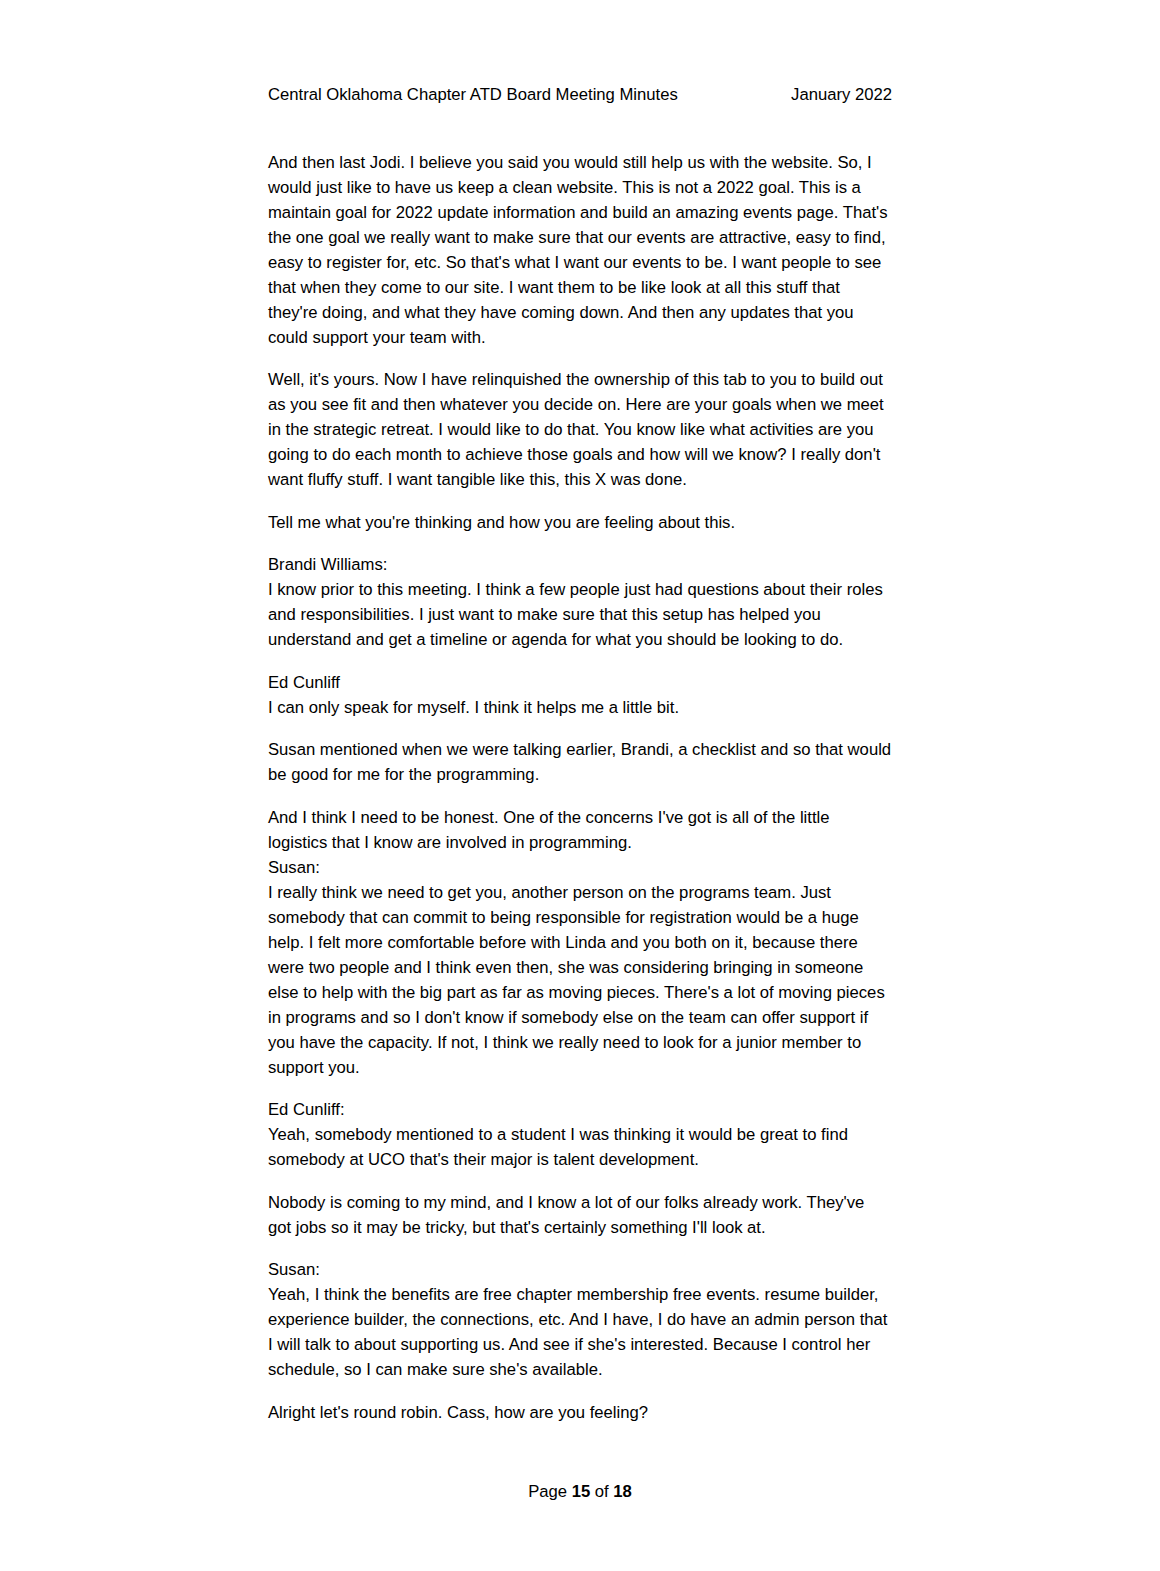Central Oklahoma Chapter ATD Board Meeting Minutes
January 2022
And then last Jodi. I believe you said you would still help us with the website. So, I would just like to have us keep a clean website. This is not a 2022 goal. This is a maintain goal for 2022 update information and build an amazing events page. That's the one goal we really want to make sure that our events are attractive, easy to find, easy to register for, etc. So that's what I want our events to be. I want people to see that when they come to our site. I want them to be like look at all this stuff that they're doing, and what they have coming down. And then any updates that you could support your team with.
Well, it's yours. Now I have relinquished the ownership of this tab to you to build out as you see fit and then whatever you decide on. Here are your goals when we meet in the strategic retreat. I would like to do that. You know like what activities are you going to do each month to achieve those goals and how will we know? I really don't want fluffy stuff. I want tangible like this, this X was done.
Tell me what you're thinking and how you are feeling about this.
Brandi Williams:
I know prior to this meeting. I think a few people just had questions about their roles and responsibilities. I just want to make sure that this setup has helped you understand and get a timeline or agenda for what you should be looking to do.
Ed Cunliff
I can only speak for myself. I think it helps me a little bit.
Susan mentioned when we were talking earlier, Brandi, a checklist and so that would be good for me for the programming.
And I think I need to be honest. One of the concerns I've got is all of the little logistics that I know are involved in programming.
Susan:
I really think we need to get you, another person on the programs team. Just somebody that can commit to being responsible for registration would be a huge help. I felt more comfortable before with Linda and you both on it, because there were two people and I think even then, she was considering bringing in someone else to help with the big part as far as moving pieces. There's a lot of moving pieces in programs and so I don't know if somebody else on the team can offer support if you have the capacity. If not, I think we really need to look for a junior member to support you.
Ed Cunliff:
Yeah, somebody mentioned to a student I was thinking it would be great to find somebody at UCO that's their major is talent development.
Nobody is coming to my mind, and I know a lot of our folks already work. They've got jobs so it may be tricky, but that's certainly something I'll look at.
Susan:
Yeah, I think the benefits are free chapter membership free events. resume builder, experience builder, the connections, etc. And I have, I do have an admin person that I will talk to about supporting us. And see if she's interested. Because I control her schedule, so I can make sure she's available.
Alright let's round robin. Cass, how are you feeling?
Page 15 of 18